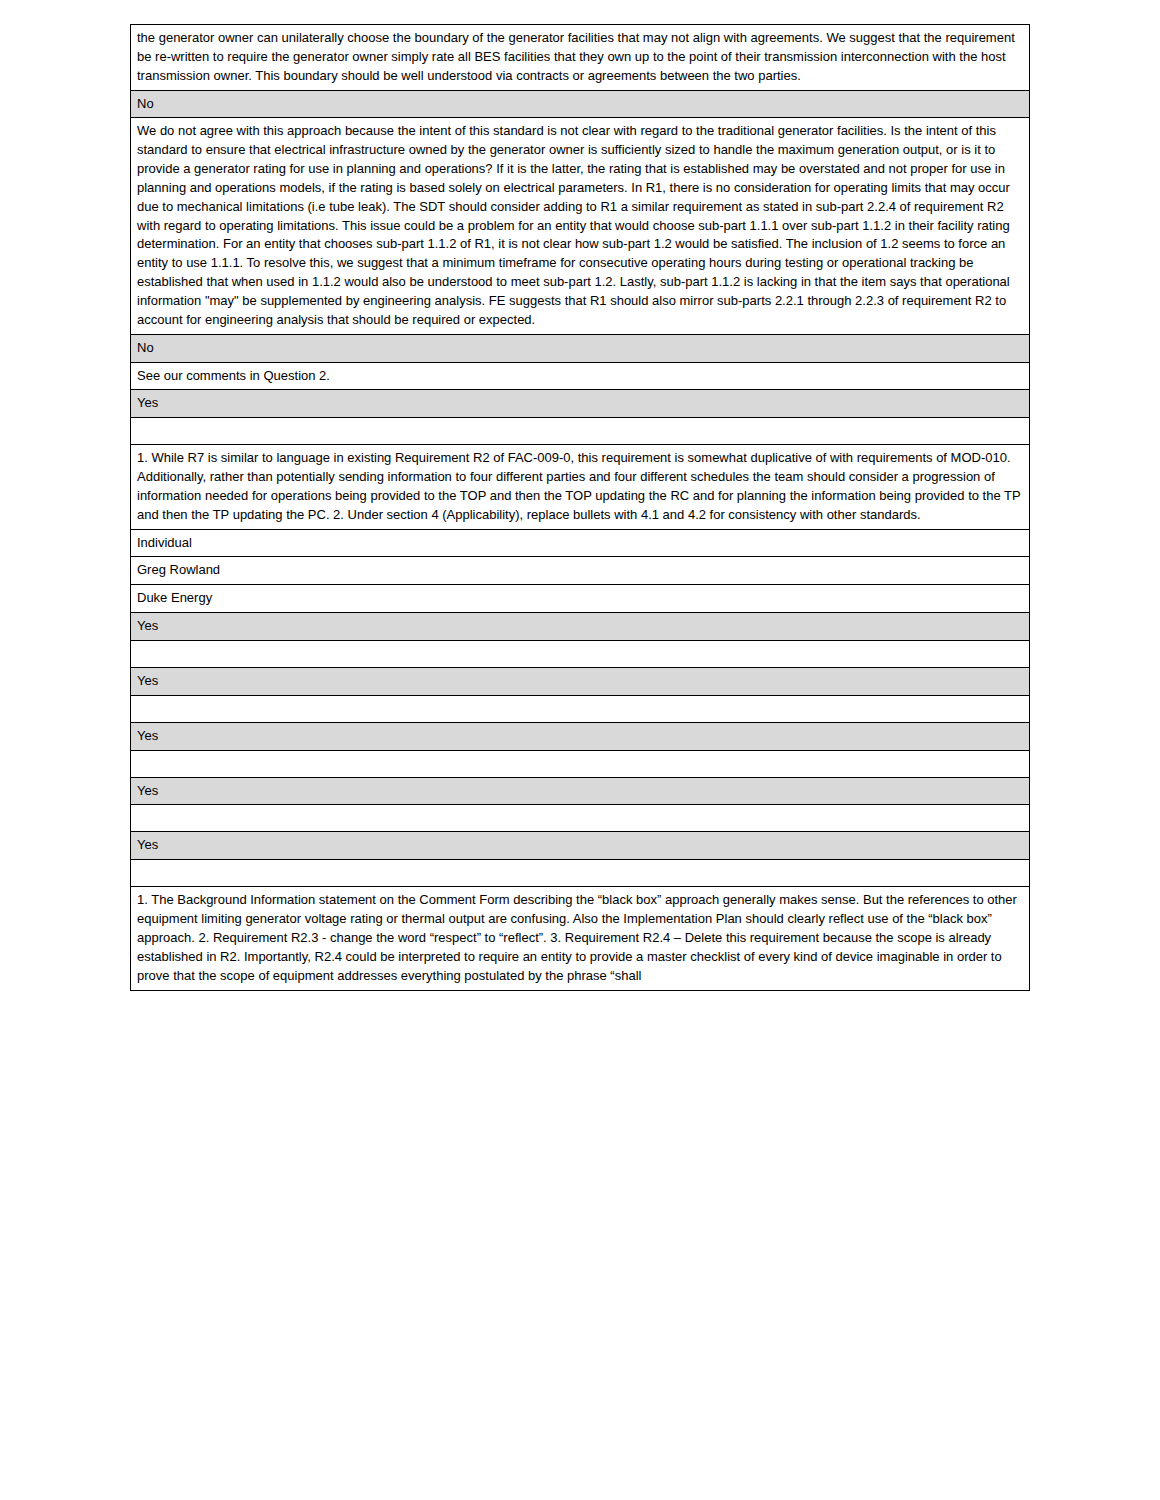| the generator owner can unilaterally choose the boundary of the generator facilities that may not align with agreements. We suggest that the requirement be re-written to require the generator owner simply rate all BES facilities that they own up to the point of their transmission interconnection with the host transmission owner. This boundary should be well understood via contracts or agreements between the two parties. |
| No |
| We do not agree with this approach because the intent of this standard is not clear with regard to the traditional generator facilities. Is the intent of this standard to ensure that electrical infrastructure owned by the generator owner is sufficiently sized to handle the maximum generation output, or is it to provide a generator rating for use in planning and operations? If it is the latter, the rating that is established may be overstated and not proper for use in planning and operations models, if the rating is based solely on electrical parameters. In R1, there is no consideration for operating limits that may occur due to mechanical limitations (i.e tube leak). The SDT should consider adding to R1 a similar requirement as stated in sub-part 2.2.4 of requirement R2 with regard to operating limitations. This issue could be a problem for an entity that would choose sub-part 1.1.1 over sub-part 1.1.2 in their facility rating determination. For an entity that chooses sub-part 1.1.2 of R1, it is not clear how sub-part 1.2 would be satisfied. The inclusion of 1.2 seems to force an entity to use 1.1.1. To resolve this, we suggest that a minimum timeframe for consecutive operating hours during testing or operational tracking be established that when used in 1.1.2 would also be understood to meet sub-part 1.2. Lastly, sub-part 1.1.2 is lacking in that the item says that operational information "may" be supplemented by engineering analysis. FE suggests that R1 should also mirror sub-parts 2.2.1 through 2.2.3 of requirement R2 to account for engineering analysis that should be required or expected. |
| No |
| See our comments in Question 2. |
| Yes |
| 1. While R7 is similar to language in existing Requirement R2 of FAC-009-0, this requirement is somewhat duplicative of with requirements of MOD-010. Additionally, rather than potentially sending information to four different parties and four different schedules the team should consider a progression of information needed for operations being provided to the TOP and then the TOP updating the RC and for planning the information being provided to the TP and then the TP updating the PC. 2. Under section 4 (Applicability), replace bullets with 4.1 and 4.2 for consistency with other standards. |
| Individual |
| Greg Rowland |
| Duke Energy |
| Yes |
| Yes |
| Yes |
| Yes |
| Yes |
| 1. The Background Information statement on the Comment Form describing the “black box” approach generally makes sense. But the references to other equipment limiting generator voltage rating or thermal output are confusing. Also the Implementation Plan should clearly reflect use of the “black box” approach. 2. Requirement R2.3 - change the word “respect” to “reflect”. 3. Requirement R2.4 – Delete this requirement because the scope is already established in R2. Importantly, R2.4 could be interpreted to require an entity to provide a master checklist of every kind of device imaginable in order to prove that the scope of equipment addresses everything postulated by the phrase “shall |